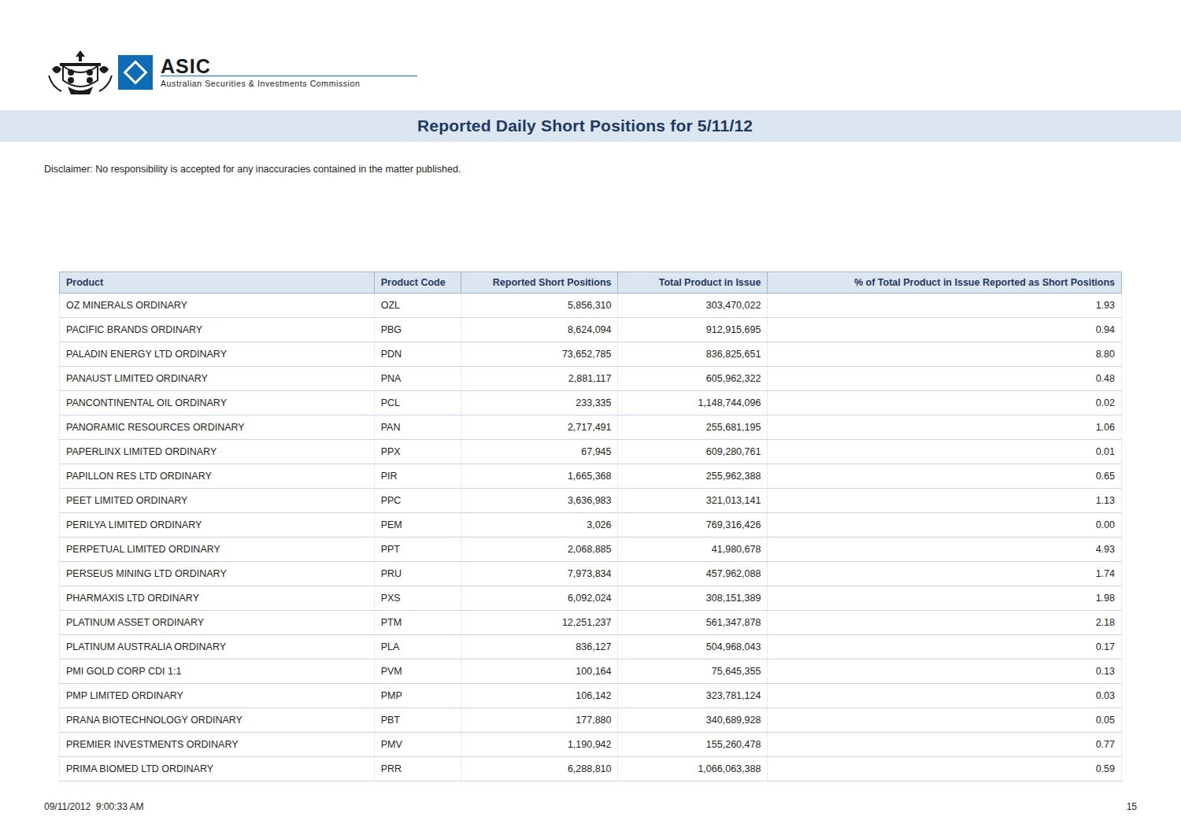ASIC
Australian Securities & Investments Commission
Reported Daily Short Positions for 5/11/12
Disclaimer: No responsibility is accepted for any inaccuracies contained in the matter published.
| Product | Product Code | Reported Short Positions | Total Product in Issue | % of Total Product in Issue Reported as Short Positions |
| --- | --- | --- | --- | --- |
| OZ MINERALS ORDINARY | OZL | 5,856,310 | 303,470,022 | 1.93 |
| PACIFIC BRANDS ORDINARY | PBG | 8,624,094 | 912,915,695 | 0.94 |
| PALADIN ENERGY LTD ORDINARY | PDN | 73,652,785 | 836,825,651 | 8.80 |
| PANAUST LIMITED ORDINARY | PNA | 2,881,117 | 605,962,322 | 0.48 |
| PANCONTINENTAL OIL ORDINARY | PCL | 233,335 | 1,148,744,096 | 0.02 |
| PANORAMIC RESOURCES ORDINARY | PAN | 2,717,491 | 255,681,195 | 1.06 |
| PAPERLINX LIMITED ORDINARY | PPX | 67,945 | 609,280,761 | 0.01 |
| PAPILLON RES LTD ORDINARY | PIR | 1,665,368 | 255,962,388 | 0.65 |
| PEET LIMITED ORDINARY | PPC | 3,636,983 | 321,013,141 | 1.13 |
| PERILYA LIMITED ORDINARY | PEM | 3,026 | 769,316,426 | 0.00 |
| PERPETUAL LIMITED ORDINARY | PPT | 2,068,885 | 41,980,678 | 4.93 |
| PERSEUS MINING LTD ORDINARY | PRU | 7,973,834 | 457,962,088 | 1.74 |
| PHARMAXIS LTD ORDINARY | PXS | 6,092,024 | 308,151,389 | 1.98 |
| PLATINUM ASSET ORDINARY | PTM | 12,251,237 | 561,347,878 | 2.18 |
| PLATINUM AUSTRALIA ORDINARY | PLA | 836,127 | 504,968,043 | 0.17 |
| PMI GOLD CORP CDI 1:1 | PVM | 100,164 | 75,645,355 | 0.13 |
| PMP LIMITED ORDINARY | PMP | 106,142 | 323,781,124 | 0.03 |
| PRANA BIOTECHNOLOGY ORDINARY | PBT | 177,880 | 340,689,928 | 0.05 |
| PREMIER INVESTMENTS ORDINARY | PMV | 1,190,942 | 155,260,478 | 0.77 |
| PRIMA BIOMED LTD ORDINARY | PRR | 6,288,810 | 1,066,063,388 | 0.59 |
09/11/2012 9:00:33 AM
15